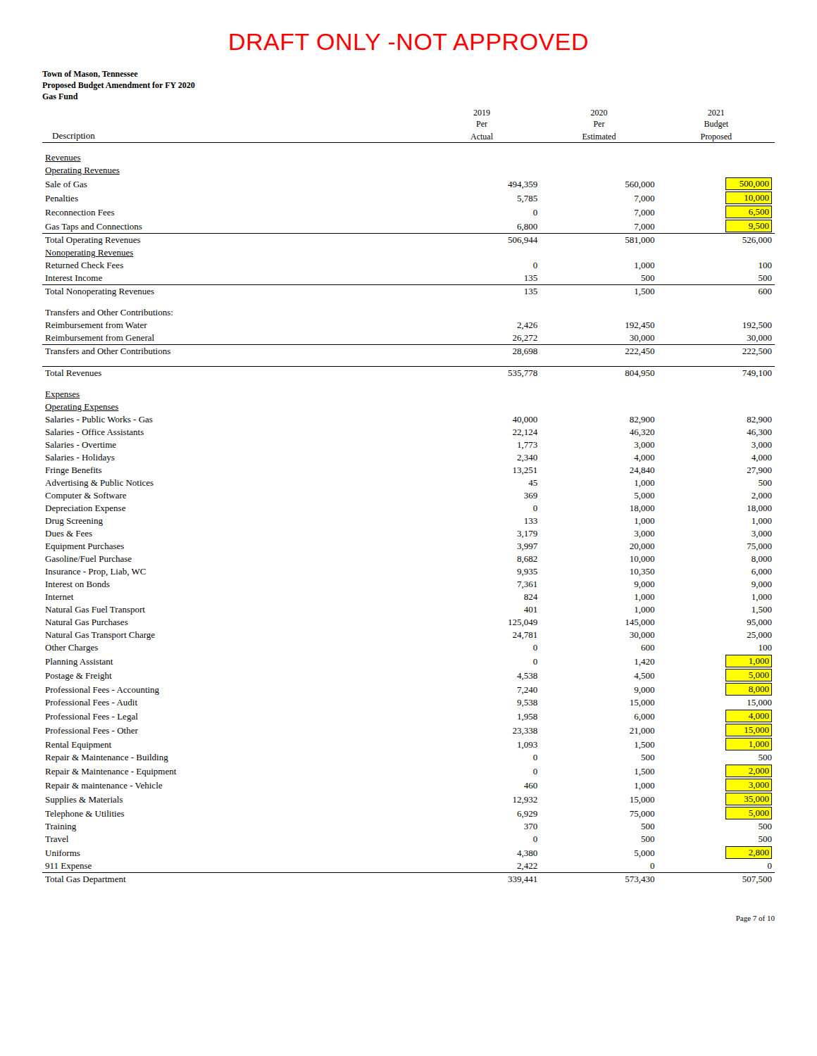DRAFT ONLY -NOT APPROVED
Town of Mason, Tennessee
Proposed Budget Amendment for FY 2020
Gas Fund
| | 2019 | 2020 | 2021 |
| --- | --- | --- | --- |
| | Per | Per | Budget |
| Description | Actual | Estimated | Proposed |
| Revenues | | | |
| Operating Revenues | | | |
| Sale of Gas | 494,359 | 560,000 | 500,000 |
| Penalties | 5,785 | 7,000 | 10,000 |
| Reconnection Fees | 0 | 7,000 | 6,500 |
| Gas Taps and Connections | 6,800 | 7,000 | 9,500 |
| Total Operating Revenues | 506,944 | 581,000 | 526,000 |
| Nonoperating Revenues | | | |
| Returned Check Fees | 0 | 1,000 | 100 |
| Interest Income | 135 | 500 | 500 |
| Total Nonoperating Revenues | 135 | 1,500 | 600 |
| Transfers and Other Contributions: | | | |
| Reimbursement from Water | 2,426 | 192,450 | 192,500 |
| Reimbursement from General | 26,272 | 30,000 | 30,000 |
| Transfers and Other Contributions | 28,698 | 222,450 | 222,500 |
| Total Revenues | 535,778 | 804,950 | 749,100 |
| Expenses | | | |
| Operating Expenses | | | |
| Salaries - Public Works - Gas | 40,000 | 82,900 | 82,900 |
| Salaries - Office Assistants | 22,124 | 46,320 | 46,300 |
| Salaries - Overtime | 1,773 | 3,000 | 3,000 |
| Salaries - Holidays | 2,340 | 4,000 | 4,000 |
| Fringe Benefits | 13,251 | 24,840 | 27,900 |
| Advertising & Public Notices | 45 | 1,000 | 500 |
| Computer & Software | 369 | 5,000 | 2,000 |
| Depreciation Expense | 0 | 18,000 | 18,000 |
| Drug Screening | 133 | 1,000 | 1,000 |
| Dues & Fees | 3,179 | 3,000 | 3,000 |
| Equipment Purchases | 3,997 | 20,000 | 75,000 |
| Gasoline/Fuel Purchase | 8,682 | 10,000 | 8,000 |
| Insurance - Prop, Liab, WC | 9,935 | 10,350 | 6,000 |
| Interest on Bonds | 7,361 | 9,000 | 9,000 |
| Internet | 824 | 1,000 | 1,000 |
| Natural Gas Fuel Transport | 401 | 1,000 | 1,500 |
| Natural Gas Purchases | 125,049 | 145,000 | 95,000 |
| Natural Gas Transport Charge | 24,781 | 30,000 | 25,000 |
| Other Charges | 0 | 600 | 100 |
| Planning Assistant | 0 | 1,420 | 1,000 |
| Postage & Freight | 4,538 | 4,500 | 5,000 |
| Professional Fees - Accounting | 7,240 | 9,000 | 8,000 |
| Professional Fees - Audit | 9,538 | 15,000 | 15,000 |
| Professional Fees - Legal | 1,958 | 6,000 | 4,000 |
| Professional Fees - Other | 23,338 | 21,000 | 15,000 |
| Rental Equipment | 1,093 | 1,500 | 1,000 |
| Repair & Maintenance - Building | 0 | 500 | 500 |
| Repair & Maintenance - Equipment | 0 | 1,500 | 2,000 |
| Repair & maintenance - Vehicle | 460 | 1,000 | 3,000 |
| Supplies & Materials | 12,932 | 15,000 | 35,000 |
| Telephone & Utilities | 6,929 | 75,000 | 5,000 |
| Training | 370 | 500 | 500 |
| Travel | 0 | 500 | 500 |
| Uniforms | 4,380 | 5,000 | 2,800 |
| 911 Expense | 2,422 | 0 | 0 |
| Total Gas Department | 339,441 | 573,430 | 507,500 |
Page 7 of 10